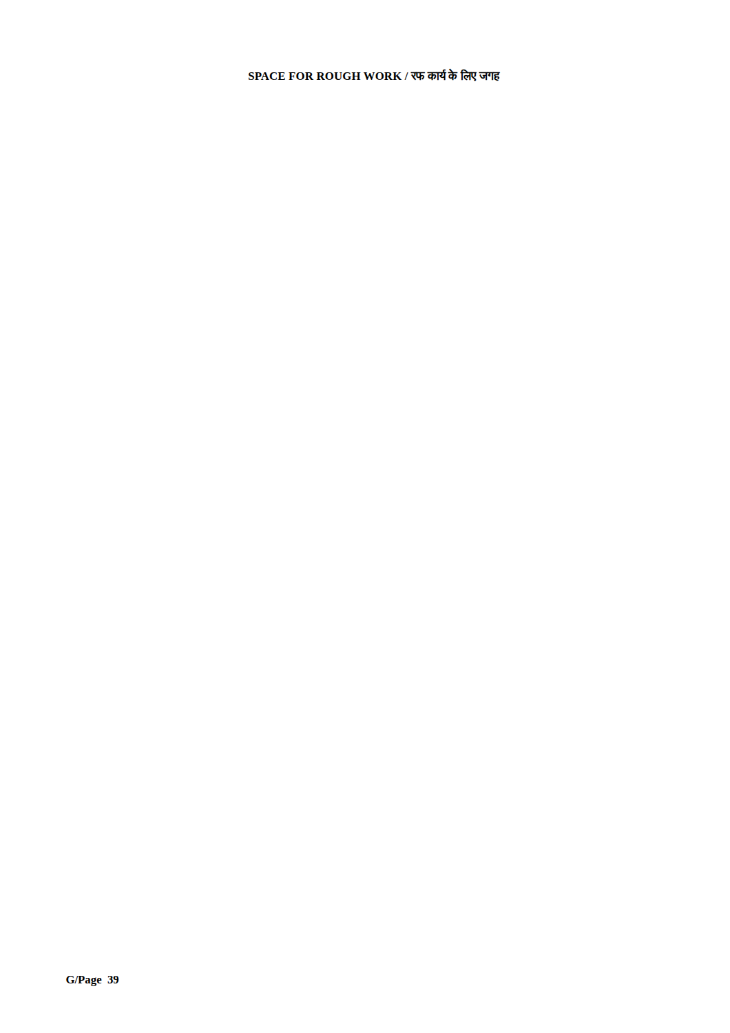SPACE FOR ROUGH WORK / रफ कार्य के लिए जगह
G/Page 39